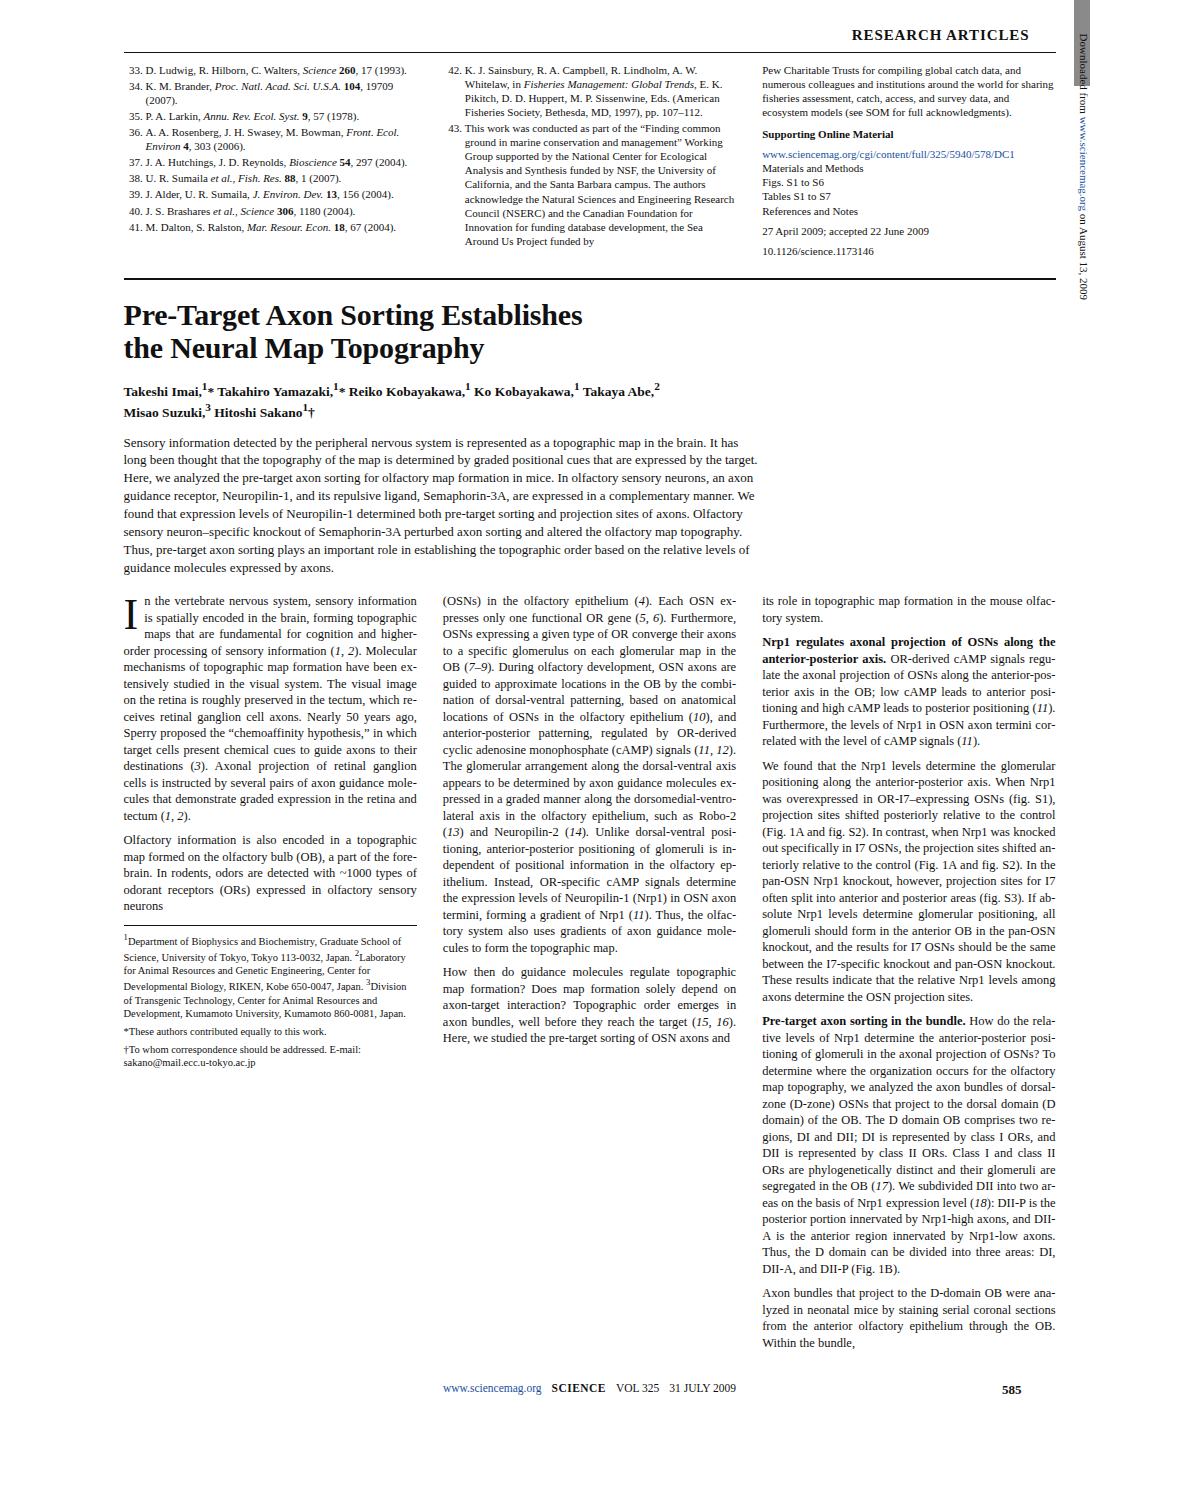RESEARCH ARTICLES
D. Ludwig, R. Hilborn, C. Walters, Science 260, 17 (1993).
K. M. Brander, Proc. Natl. Acad. Sci. U.S.A. 104, 19709 (2007).
P. A. Larkin, Annu. Rev. Ecol. Syst. 9, 57 (1978).
A. A. Rosenberg, J. H. Swasey, M. Bowman, Front. Ecol. Environ 4, 303 (2006).
J. A. Hutchings, J. D. Reynolds, Bioscience 54, 297 (2004).
U. R. Sumaila et al., Fish. Res. 88, 1 (2007).
J. Alder, U. R. Sumaila, J. Environ. Dev. 13, 156 (2004).
J. S. Brashares et al., Science 306, 1180 (2004).
M. Dalton, S. Ralston, Mar. Resour. Econ. 18, 67 (2004).
K. J. Sainsbury, R. A. Campbell, R. Lindholm, A. W. Whitelaw, in Fisheries Management: Global Trends, E. K. Pikitch, D. D. Huppert, M. P. Sissenwine, Eds. (American Fisheries Society, Bethesda, MD, 1997), pp. 107–112.
This work was conducted as part of the “Finding common ground in marine conservation and management” Working Group supported by the National Center for Ecological Analysis and Synthesis funded by NSF, the University of California, and the Santa Barbara campus. The authors acknowledge the Natural Sciences and Engineering Research Council (NSERC) and the Canadian Foundation for Innovation for funding database development, the Sea Around Us Project funded by
Pew Charitable Trusts for compiling global catch data, and numerous colleagues and institutions around the world for sharing fisheries assessment, catch, access, and survey data, and ecosystem models (see SOM for full acknowledgments).
Supporting Online Material
www.sciencemag.org/cgi/content/full/325/5940/578/DC1
Materials and Methods
Figs. S1 to S6
Tables S1 to S7
References and Notes
27 April 2009; accepted 22 June 2009
10.1126/science.1173146
Pre-Target Axon Sorting Establishes
the Neural Map Topography
Takeshi Imai,1* Takahiro Yamazaki,1* Reiko Kobayakawa,1 Ko Kobayakawa,1 Takaya Abe,2
Misao Suzuki,3 Hitoshi Sakano1†
Sensory information detected by the peripheral nervous system is represented as a topographic map in the brain. It has long been thought that the topography of the map is determined by graded positional cues that are expressed by the target. Here, we analyzed the pre-target axon sorting for olfactory map formation in mice. In olfactory sensory neurons, an axon guidance receptor, Neuropilin-1, and its repulsive ligand, Semaphorin-3A, are expressed in a complementary manner. We found that expression levels of Neuropilin-1 determined both pre-target sorting and projection sites of axons. Olfactory sensory neuron–specific knockout of Semaphorin-3A perturbed axon sorting and altered the olfactory map topography. Thus, pre-target axon sorting plays an important role in establishing the topographic order based on the relative levels of guidance molecules expressed by axons.
In the vertebrate nervous system, sensory information is spatially encoded in the brain, forming topographic maps that are fundamental for cognition and higher-order processing of sensory information (1, 2). Molecular mechanisms of topographic map formation have been extensively studied in the visual system. The visual image on the retina is roughly preserved in the tectum, which receives retinal ganglion cell axons. Nearly 50 years ago, Sperry proposed the “chemoaffinity hypothesis,” in which target cells present chemical cues to guide axons to their destinations (3). Axonal projection of retinal ganglion cells is instructed by several pairs of axon guidance molecules that demonstrate graded expression in the retina and tectum (1, 2).
Olfactory information is also encoded in a topographic map formed on the olfactory bulb (OB), a part of the forebrain. In rodents, odors are detected with ~1000 types of odorant receptors (ORs) expressed in olfactory sensory neurons
1Department of Biophysics and Biochemistry, Graduate School of Science, University of Tokyo, Tokyo 113-0032, Japan. 2Laboratory for Animal Resources and Genetic Engineering, Center for Developmental Biology, RIKEN, Kobe 650-0047, Japan. 3Division of Transgenic Technology, Center for Animal Resources and Development, Kumamoto University, Kumamoto 860-0081, Japan.
*These authors contributed equally to this work.
†To whom correspondence should be addressed. E-mail: sakano@mail.ecc.u-tokyo.ac.jp
(OSNs) in the olfactory epithelium (4). Each OSN expresses only one functional OR gene (5, 6). Furthermore, OSNs expressing a given type of OR converge their axons to a specific glomerulus on each glomerular map in the OB (7–9). During olfactory development, OSN axons are guided to approximate locations in the OB by the combination of dorsal-ventral patterning, based on anatomical locations of OSNs in the olfactory epithelium (10), and anterior-posterior patterning, regulated by OR-derived cyclic adenosine monophosphate (cAMP) signals (11, 12). The glomerular arrangement along the dorsal-ventral axis appears to be determined by axon guidance molecules expressed in a graded manner along the dorsomedial-ventrolateral axis in the olfactory epithelium, such as Robo-2 (13) and Neuropilin-2 (14). Unlike dorsal-ventral positioning, anterior-posterior positioning of glomeruli is independent of positional information in the olfactory epithelium. Instead, OR-specific cAMP signals determine the expression levels of Neuropilin-1 (Nrp1) in OSN axon termini, forming a gradient of Nrp1 (11). Thus, the olfactory system also uses gradients of axon guidance molecules to form the topographic map.
How then do guidance molecules regulate topographic map formation? Does map formation solely depend on axon-target interaction? Topographic order emerges in axon bundles, well before they reach the target (15, 16). Here, we studied the pre-target sorting of OSN axons and
its role in topographic map formation in the mouse olfactory system.
Nrp1 regulates axonal projection of OSNs along the anterior-posterior axis. OR-derived cAMP signals regulate the axonal projection of OSNs along the anterior-posterior axis in the OB; low cAMP leads to anterior positioning and high cAMP leads to posterior positioning (11). Furthermore, the levels of Nrp1 in OSN axon termini correlated with the level of cAMP signals (11).
We found that the Nrp1 levels determine the glomerular positioning along the anterior-posterior axis. When Nrp1 was overexpressed in OR-I7–expressing OSNs (fig. S1), projection sites shifted posteriorly relative to the control (Fig. 1A and fig. S2). In contrast, when Nrp1 was knocked out specifically in I7 OSNs, the projection sites shifted anteriorly relative to the control (Fig. 1A and fig. S2). In the pan-OSN Nrp1 knockout, however, projection sites for I7 often split into anterior and posterior areas (fig. S3). If absolute Nrp1 levels determine glomerular positioning, all glomeruli should form in the anterior OB in the pan-OSN knockout, and the results for I7 OSNs should be the same between the I7-specific knockout and pan-OSN knockout. These results indicate that the relative Nrp1 levels among axons determine the OSN projection sites.
Pre-target axon sorting in the bundle. How do the relative levels of Nrp1 determine the anterior-posterior positioning of glomeruli in the axonal projection of OSNs? To determine where the organization occurs for the olfactory map topography, we analyzed the axon bundles of dorsal-zone (D-zone) OSNs that project to the dorsal domain (D domain) of the OB. The D domain OB comprises two regions, DI and DII; DI is represented by class I ORs, and DII is represented by class II ORs. Class I and class II ORs are phylogenetically distinct and their glomeruli are segregated in the OB (17). We subdivided DII into two areas on the basis of Nrp1 expression level (18): DII-P is the posterior portion innervated by Nrp1-high axons, and DII-A is the anterior region innervated by Nrp1-low axons. Thus, the D domain can be divided into three areas: DI, DII-A, and DII-P (Fig. 1B).
Axon bundles that project to the D-domain OB were analyzed in neonatal mice by staining serial coronal sections from the anterior olfactory epithelium through the OB. Within the bundle,
Downloaded from www.sciencemag.org on August 13, 2009
www.sciencemag.org SCIENCE VOL 325 31 JULY 2009 585